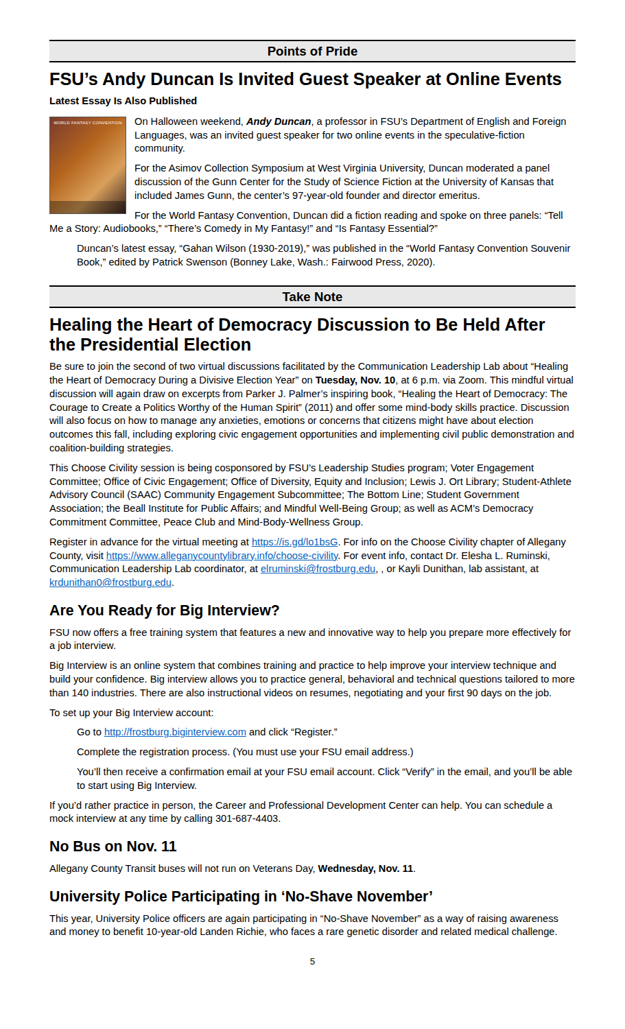Points of Pride
FSU’s Andy Duncan Is Invited Guest Speaker at Online Events
Latest Essay Is Also Published
On Halloween weekend, Andy Duncan, a professor in FSU’s Department of English and Foreign Languages, was an invited guest speaker for two online events in the speculative-fiction community.
For the Asimov Collection Symposium at West Virginia University, Duncan moderated a panel discussion of the Gunn Center for the Study of Science Fiction at the University of Kansas that included James Gunn, the center’s 97-year-old founder and director emeritus.
For the World Fantasy Convention, Duncan did a fiction reading and spoke on three panels: “Tell Me a Story: Audiobooks,” “There’s Comedy in My Fantasy!” and “Is Fantasy Essential?”
Duncan’s latest essay, “Gahan Wilson (1930-2019),” was published in the “World Fantasy Convention Souvenir Book,” edited by Patrick Swenson (Bonney Lake, Wash.: Fairwood Press, 2020).
Take Note
Healing the Heart of Democracy Discussion to Be Held After the Presidential Election
Be sure to join the second of two virtual discussions facilitated by the Communication Leadership Lab about “Healing the Heart of Democracy During a Divisive Election Year” on Tuesday, Nov. 10, at 6 p.m. via Zoom. This mindful virtual discussion will again draw on excerpts from Parker J. Palmer’s inspiring book, “Healing the Heart of Democracy: The Courage to Create a Politics Worthy of the Human Spirit” (2011) and offer some mind-body skills practice. Discussion will also focus on how to manage any anxieties, emotions or concerns that citizens might have about election outcomes this fall, including exploring civic engagement opportunities and implementing civil public demonstration and coalition-building strategies.
This Choose Civility session is being cosponsored by FSU’s Leadership Studies program; Voter Engagement Committee; Office of Civic Engagement; Office of Diversity, Equity and Inclusion; Lewis J. Ort Library; Student-Athlete Advisory Council (SAAC) Community Engagement Subcommittee; The Bottom Line; Student Government Association; the Beall Institute for Public Affairs; and Mindful Well-Being Group; as well as ACM’s Democracy Commitment Committee, Peace Club and Mind-Body-Wellness Group.
Register in advance for the virtual meeting at https://is.gd/lo1bsG. For info on the Choose Civility chapter of Allegany County, visit https://www.alleganycountylibrary.info/choose-civility. For event info, contact Dr. Elesha L. Ruminski, Communication Leadership Lab coordinator, at elruminski@frostburg.edu, , or Kayli Dunithan, lab assistant, at krdunithan0@frostburg.edu.
Are You Ready for Big Interview?
FSU now offers a free training system that features a new and innovative way to help you prepare more effectively for a job interview.
Big Interview is an online system that combines training and practice to help improve your interview technique and build your confidence. Big interview allows you to practice general, behavioral and technical questions tailored to more than 140 industries. There are also instructional videos on resumes, negotiating and your first 90 days on the job.
To set up your Big Interview account:
Go to http://frostburg.biginterview.com and click “Register.”
Complete the registration process. (You must use your FSU email address.)
You’ll then receive a confirmation email at your FSU email account. Click “Verify” in the email, and you’ll be able to start using Big Interview.
If you’d rather practice in person, the Career and Professional Development Center can help. You can schedule a mock interview at any time by calling 301-687-4403.
No Bus on Nov. 11
Allegany County Transit buses will not run on Veterans Day, Wednesday, Nov. 11.
University Police Participating in ‘No-Shave November’
This year, University Police officers are again participating in “No-Shave November” as a way of raising awareness and money to benefit 10-year-old Landen Richie, who faces a rare genetic disorder and related medical challenge.
5